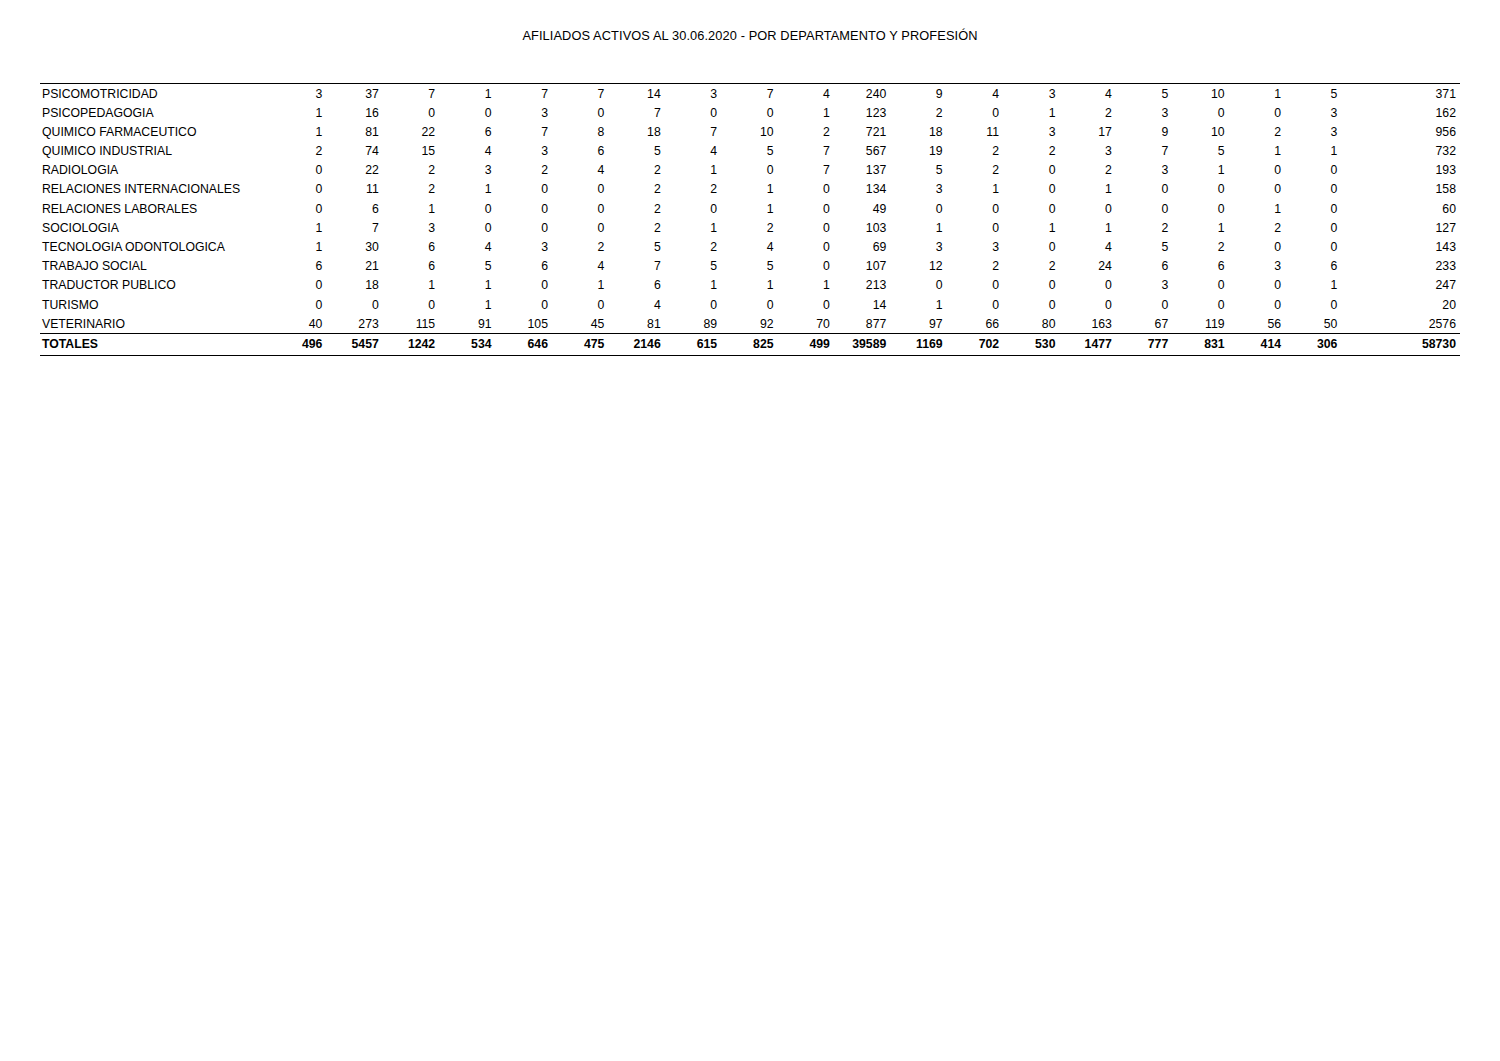AFILIADOS ACTIVOS AL 30.06.2020 - POR DEPARTAMENTO Y PROFESIÓN
| PSICOMOTRICIDAD | 3 | 37 | 7 | 1 | 7 | 7 | 14 | 3 | 7 | 4 | 240 | 9 | 4 | 3 | 4 | 5 | 10 | 1 | 5 | | 371 |
| PSICOPEDAGOGIA | 1 | 16 | 0 | 0 | 3 | 0 | 7 | 0 | 0 | 1 | 123 | 2 | 0 | 1 | 2 | 3 | 0 | 0 | 3 | | 162 |
| QUIMICO FARMACEUTICO | 1 | 81 | 22 | 6 | 7 | 8 | 18 | 7 | 10 | 2 | 721 | 18 | 11 | 3 | 17 | 9 | 10 | 2 | 3 | | 956 |
| QUIMICO INDUSTRIAL | 2 | 74 | 15 | 4 | 3 | 6 | 5 | 4 | 5 | 7 | 567 | 19 | 2 | 2 | 3 | 7 | 5 | 1 | 1 | | 732 |
| RADIOLOGIA | 0 | 22 | 2 | 3 | 2 | 4 | 2 | 1 | 0 | 7 | 137 | 5 | 2 | 0 | 2 | 3 | 1 | 0 | 0 | | 193 |
| RELACIONES INTERNACIONALES | 0 | 11 | 2 | 1 | 0 | 0 | 2 | 2 | 1 | 0 | 134 | 3 | 1 | 0 | 1 | 0 | 0 | 0 | 0 | | 158 |
| RELACIONES LABORALES | 0 | 6 | 1 | 0 | 0 | 0 | 2 | 0 | 1 | 0 | 49 | 0 | 0 | 0 | 0 | 0 | 0 | 1 | 0 | | 60 |
| SOCIOLOGIA | 1 | 7 | 3 | 0 | 0 | 0 | 2 | 1 | 2 | 0 | 103 | 1 | 0 | 1 | 1 | 2 | 1 | 2 | 0 | | 127 |
| TECNOLOGIA ODONTOLOGICA | 1 | 30 | 6 | 4 | 3 | 2 | 5 | 2 | 4 | 0 | 69 | 3 | 3 | 0 | 4 | 5 | 2 | 0 | 0 | | 143 |
| TRABAJO SOCIAL | 6 | 21 | 6 | 5 | 6 | 4 | 7 | 5 | 5 | 0 | 107 | 12 | 2 | 2 | 24 | 6 | 6 | 3 | 6 | | 233 |
| TRADUCTOR PUBLICO | 0 | 18 | 1 | 1 | 0 | 1 | 6 | 1 | 1 | 1 | 213 | 0 | 0 | 0 | 0 | 3 | 0 | 0 | 1 | | 247 |
| TURISMO | 0 | 0 | 0 | 1 | 0 | 0 | 4 | 0 | 0 | 0 | 14 | 1 | 0 | 0 | 0 | 0 | 0 | 0 | 0 | | 20 |
| VETERINARIO | 40 | 273 | 115 | 91 | 105 | 45 | 81 | 89 | 92 | 70 | 877 | 97 | 66 | 80 | 163 | 67 | 119 | 56 | 50 | | 2576 |
| TOTALES | 496 | 5457 | 1242 | 534 | 646 | 475 | 2146 | 615 | 825 | 499 | 39589 | 1169 | 702 | 530 | 1477 | 777 | 831 | 414 | 306 | | 58730 |